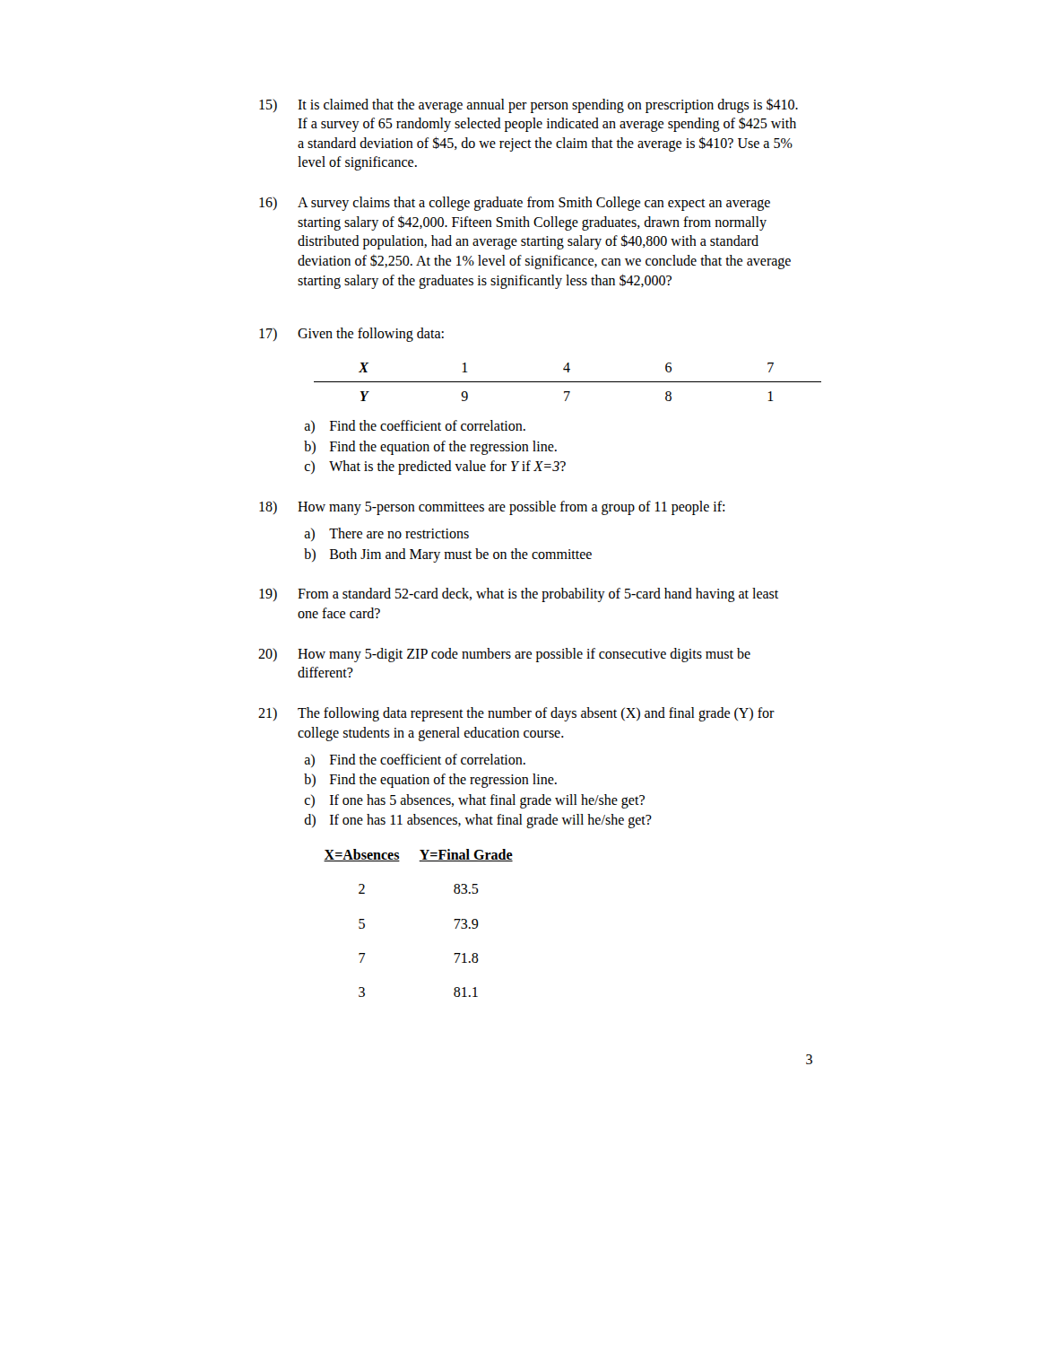15) It is claimed that the average annual per person spending on prescription drugs is $410. If a survey of 65 randomly selected people indicated an average spending of $425 with a standard deviation of $45, do we reject the claim that the average is $410? Use a 5% level of significance.
16) A survey claims that a college graduate from Smith College can expect an average starting salary of $42,000. Fifteen Smith College graduates, drawn from normally distributed population, had an average starting salary of $40,800 with a standard deviation of $2,250. At the 1% level of significance, can we conclude that the average starting salary of the graduates is significantly less than $42,000?
17) Given the following data:
| X | 1 | 4 | 6 | 7 |
| Y | 9 | 7 | 8 | 1 |
a) Find the coefficient of correlation.
b) Find the equation of the regression line.
c) What is the predicted value for Y if X=3?
18) How many 5-person committees are possible from a group of 11 people if:
a) There are no restrictions
b) Both Jim and Mary must be on the committee
19) From a standard 52-card deck, what is the probability of 5-card hand having at least one face card?
20) How many 5-digit ZIP code numbers are possible if consecutive digits must be different?
21) The following data represent the number of days absent (X) and final grade (Y) for college students in a general education course.
a) Find the coefficient of correlation.
b) Find the equation of the regression line.
c) If one has 5 absences, what final grade will he/she get?
d) If one has 11 absences, what final grade will he/she get?
| X=Absences | Y=Final Grade |
| --- | --- |
| 2 | 83.5 |
| 5 | 73.9 |
| 7 | 71.8 |
| 3 | 81.1 |
3